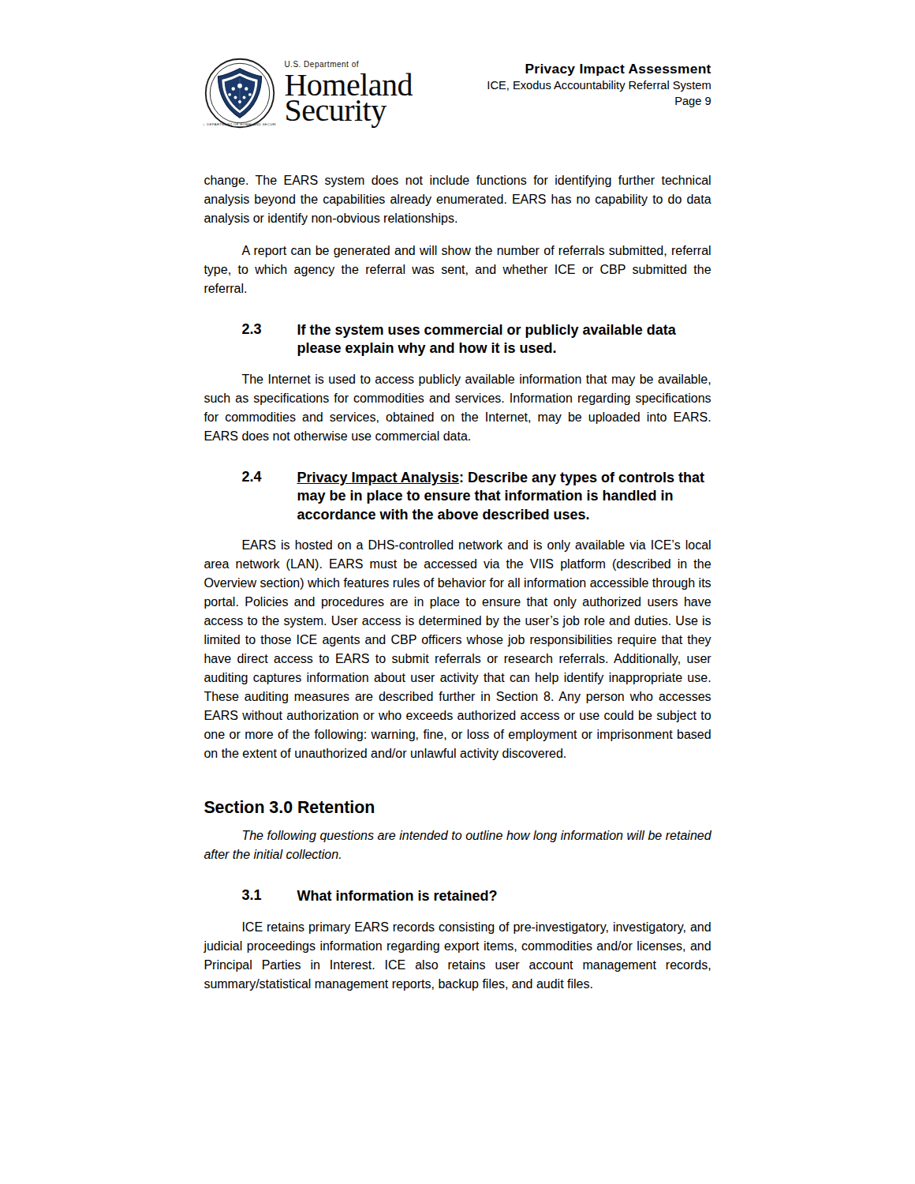U.S. DEPARTMENT OF HOMELAND SECURITY
U.S. Department of
Homeland
Security
Privacy Impact Assessment
ICE, Exodus Accountability Referral System
Page 9
change. The EARS system does not include functions for identifying further technical analysis beyond the capabilities already enumerated. EARS has no capability to do data analysis or identify non-obvious relationships.
A report can be generated and will show the number of referrals submitted, referral type, to which agency the referral was sent, and whether ICE or CBP submitted the referral.
2.3
If the system uses commercial or publicly available data please explain why and how it is used.
The Internet is used to access publicly available information that may be available, such as specifications for commodities and services. Information regarding specifications for commodities and services, obtained on the Internet, may be uploaded into EARS. EARS does not otherwise use commercial data.
2.4
Privacy Impact Analysis: Describe any types of controls that may be in place to ensure that information is handled in accordance with the above described uses.
EARS is hosted on a DHS-controlled network and is only available via ICE’s local area network (LAN). EARS must be accessed via the VIIS platform (described in the Overview section) which features rules of behavior for all information accessible through its portal. Policies and procedures are in place to ensure that only authorized users have access to the system. User access is determined by the user’s job role and duties. Use is limited to those ICE agents and CBP officers whose job responsibilities require that they have direct access to EARS to submit referrals or research referrals. Additionally, user auditing captures information about user activity that can help identify inappropriate use. These auditing measures are described further in Section 8. Any person who accesses EARS without authorization or who exceeds authorized access or use could be subject to one or more of the following: warning, fine, or loss of employment or imprisonment based on the extent of unauthorized and/or unlawful activity discovered.
Section 3.0 Retention
The following questions are intended to outline how long information will be retained after the initial collection.
3.1
What information is retained?
ICE retains primary EARS records consisting of pre-investigatory, investigatory, and judicial proceedings information regarding export items, commodities and/or licenses, and Principal Parties in Interest. ICE also retains user account management records, summary/statistical management reports, backup files, and audit files.